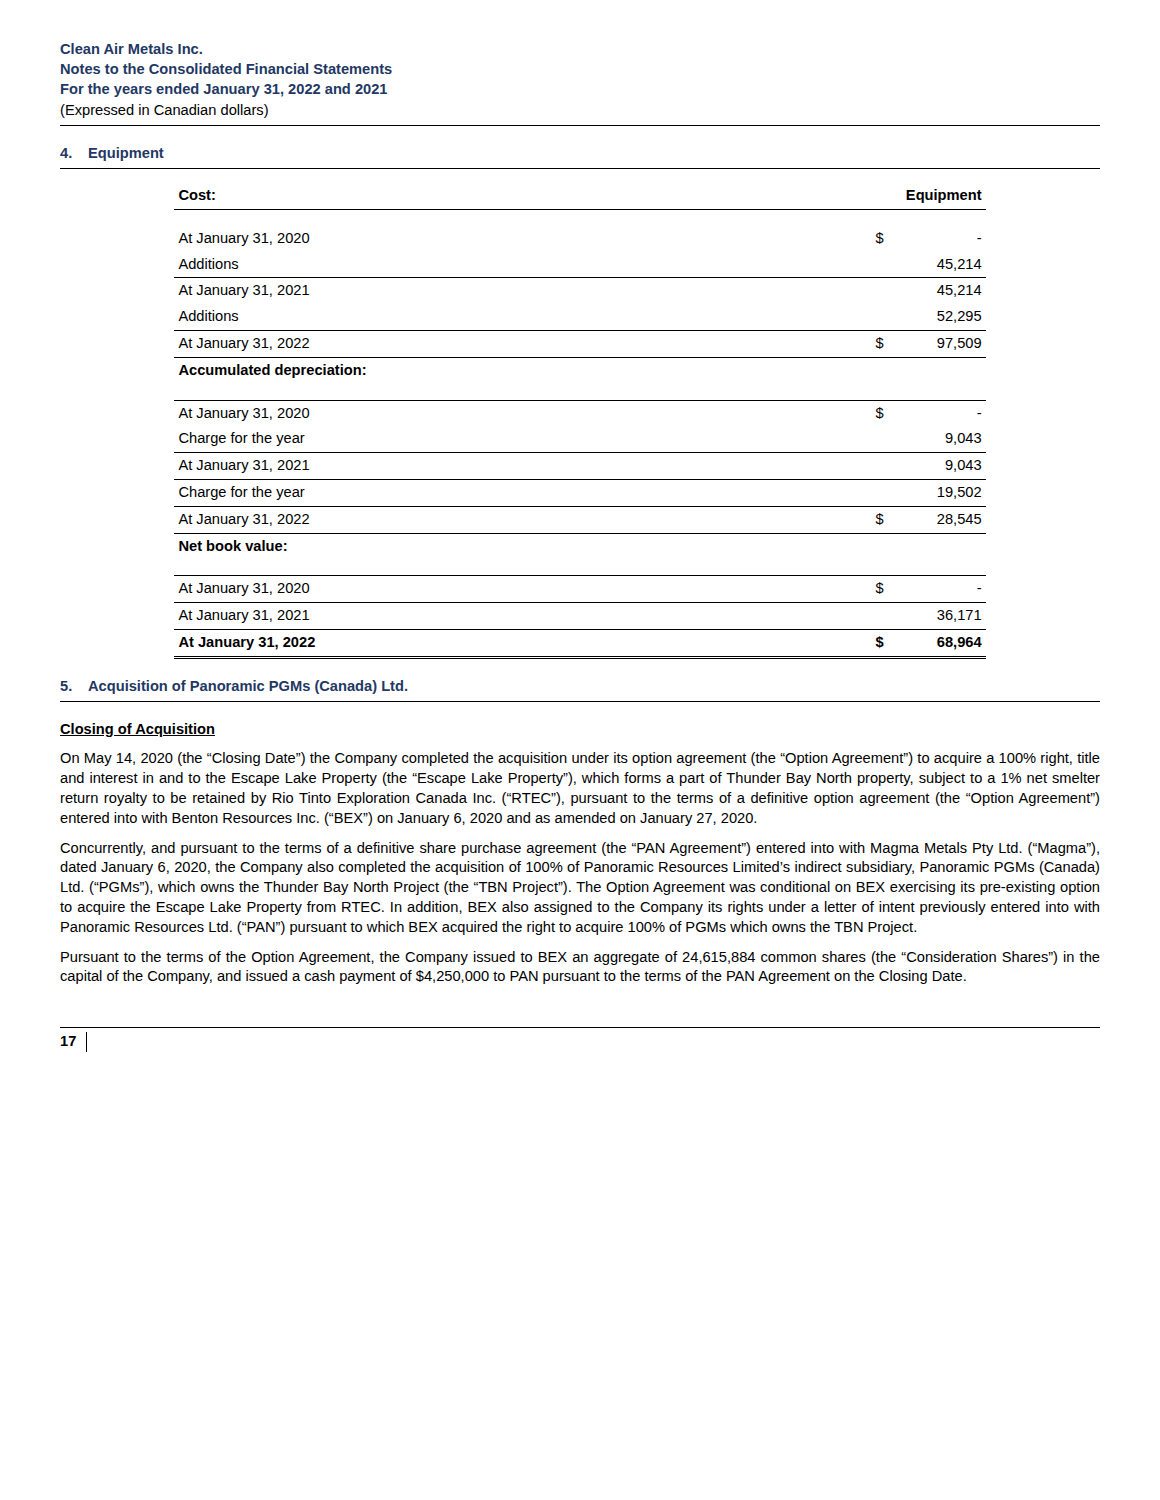Clean Air Metals Inc.
Notes to the Consolidated Financial Statements
For the years ended January 31, 2022 and 2021
(Expressed in Canadian dollars)
4. Equipment
| Cost: | | Equipment |
| At January 31, 2020 | $ | - |
| Additions | | 45,214 |
| At January 31, 2021 | | 45,214 |
| Additions | | 52,295 |
| At January 31, 2022 | $ | 97,509 |
| Accumulated depreciation: | | |
| At January 31, 2020 | $ | - |
| Charge for the year | | 9,043 |
| At January 31, 2021 | | 9,043 |
| Charge for the year | | 19,502 |
| At January 31, 2022 | $ | 28,545 |
| Net book value: | | |
| At January 31, 2020 | $ | - |
| At January 31, 2021 | | 36,171 |
| At January 31, 2022 | $ | 68,964 |
5. Acquisition of Panoramic PGMs (Canada) Ltd.
Closing of Acquisition
On May 14, 2020 (the “Closing Date”) the Company completed the acquisition under its option agreement (the “Option Agreement”) to acquire a 100% right, title and interest in and to the Escape Lake Property (the “Escape Lake Property”), which forms a part of Thunder Bay North property, subject to a 1% net smelter return royalty to be retained by Rio Tinto Exploration Canada Inc. (“RTEC”), pursuant to the terms of a definitive option agreement (the “Option Agreement”) entered into with Benton Resources Inc. (“BEX”) on January 6, 2020 and as amended on January 27, 2020.
Concurrently, and pursuant to the terms of a definitive share purchase agreement (the “PAN Agreement”) entered into with Magma Metals Pty Ltd. (“Magma”), dated January 6, 2020, the Company also completed the acquisition of 100% of Panoramic Resources Limited’s indirect subsidiary, Panoramic PGMs (Canada) Ltd. (“PGMs”), which owns the Thunder Bay North Project (the “TBN Project”). The Option Agreement was conditional on BEX exercising its pre-existing option to acquire the Escape Lake Property from RTEC. In addition, BEX also assigned to the Company its rights under a letter of intent previously entered into with Panoramic Resources Ltd. (“PAN”) pursuant to which BEX acquired the right to acquire 100% of PGMs which owns the TBN Project.
Pursuant to the terms of the Option Agreement, the Company issued to BEX an aggregate of 24,615,884 common shares (the “Consideration Shares”) in the capital of the Company, and issued a cash payment of $4,250,000 to PAN pursuant to the terms of the PAN Agreement on the Closing Date.
17